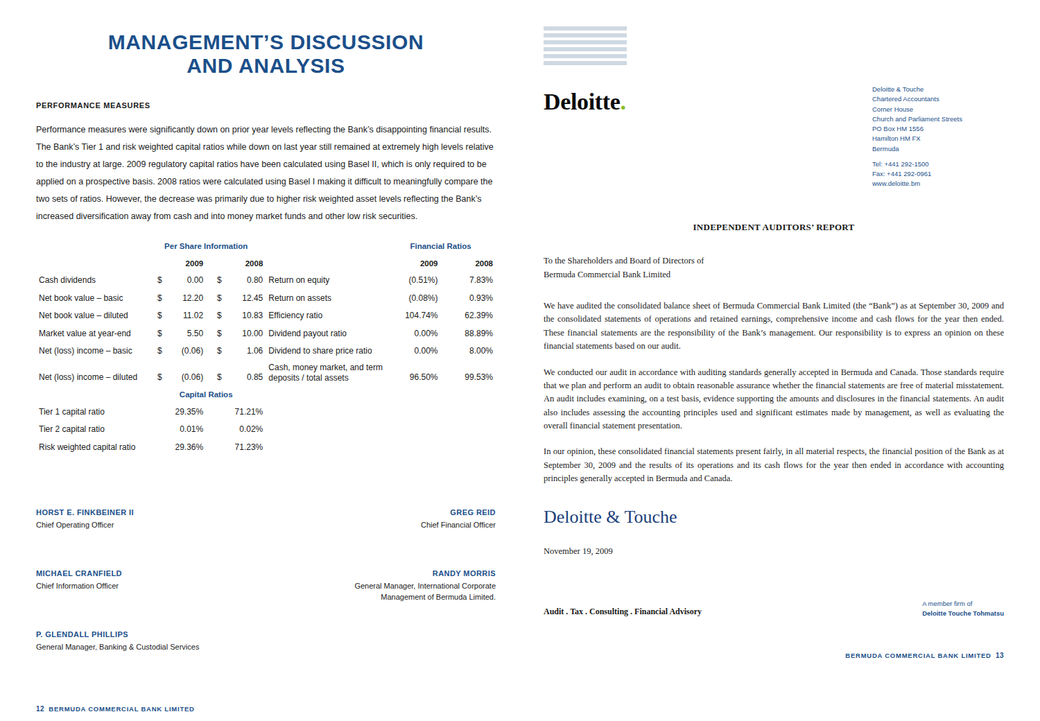Management’s Discussion
and Analysis
Performance Measures
Performance measures were significantly down on prior year levels reflecting the Bank’s disappointing financial results. The Bank’s Tier 1 and risk weighted capital ratios while down on last year still remained at extremely high levels relative to the industry at large. 2009 regulatory capital ratios have been calculated using Basel II, which is only required to be applied on a prospective basis. 2008 ratios were calculated using Basel I making it difficult to meaningfully compare the two sets of ratios. However, the decrease was primarily due to higher risk weighted asset levels reflecting the Bank’s increased diversification away from cash and into money market funds and other low risk securities.
| | Per Share Information | | Financial Ratios |
| --- | --- | --- | --- |
| | 2009 | 2008 | | 2009 | 2008 |
| Cash dividends | $ | 0.00 | $ | 0.80 | Return on equity | (0.51%) | 7.83% |
| Net book value – basic | $ | 12.20 | $ | 12.45 | Return on assets | (0.08%) | 0.93% |
| Net book value – diluted | $ | 11.02 | $ | 10.83 | Efficiency ratio | 104.74% | 62.39% |
| Market value at year-end | $ | 5.50 | $ | 10.00 | Dividend payout ratio | 0.00% | 88.89% |
| Net (loss) income – basic | $ | (0.06) | $ | 1.06 | Dividend to share price ratio | 0.00% | 8.00% |
| Net (loss) income – diluted | $ | (0.06) | $ | 0.85 | Cash, money market, and term deposits / total assets | 96.50% | 99.53% |
| | Capital Ratios | | | |
| Tier 1 capital ratio | | 29.35% | | 71.21% | | | |
| Tier 2 capital ratio | | 0.01% | | 0.02% | | | |
| Risk weighted capital ratio | | 29.36% | | 71.23% | | | |
    
Horst E. Finkbeiner II
Chief Operating Officer
   
Michael Cranfield
Chief Information Officer
   
P. Glendall Phillips
General Manager, Banking & Custodial Services
   
Greg Reid
Chief Financial Officer
   
Randy Morris
General Manager, International Corporate
Management of Bermuda Limited.
12 Bermuda Commercial Bank Limited
Deloitte.
Deloitte & Touche
Chartered Accountants
Corner House
Church and Parliament Streets
PO Box HM 1556
Hamilton HM FX
Bermuda Tel: +441 292-1500
Fax: +441 292-0961
www.deloitte.bm
INDEPENDENT AUDITORS’ REPORT
To the Shareholders and Board of Directors of
Bermuda Commercial Bank Limited
We have audited the consolidated balance sheet of Bermuda Commercial Bank Limited (the “Bank”) as at September 30, 2009 and the consolidated statements of operations and retained earnings, comprehensive income and cash flows for the year then ended. These financial statements are the responsibility of the Bank’s management. Our responsibility is to express an opinion on these financial statements based on our audit.
We conducted our audit in accordance with auditing standards generally accepted in Bermuda and Canada. Those standards require that we plan and perform an audit to obtain reasonable assurance whether the financial statements are free of material misstatement. An audit includes examining, on a test basis, evidence supporting the amounts and disclosures in the financial statements. An audit also includes assessing the accounting principles used and significant estimates made by management, as well as evaluating the overall financial statement presentation.
In our opinion, these consolidated financial statements present fairly, in all material respects, the financial position of the Bank as at September 30, 2009 and the results of its operations and its cash flows for the year then ended in accordance with accounting principles generally accepted in Bermuda and Canada.
Deloitte & Touche
November 19, 2009
Audit . Tax . Consulting . Financial Advisory
A member firm of
Deloitte Touche Tohmatsu
Bermuda Commercial Bank Limited 13